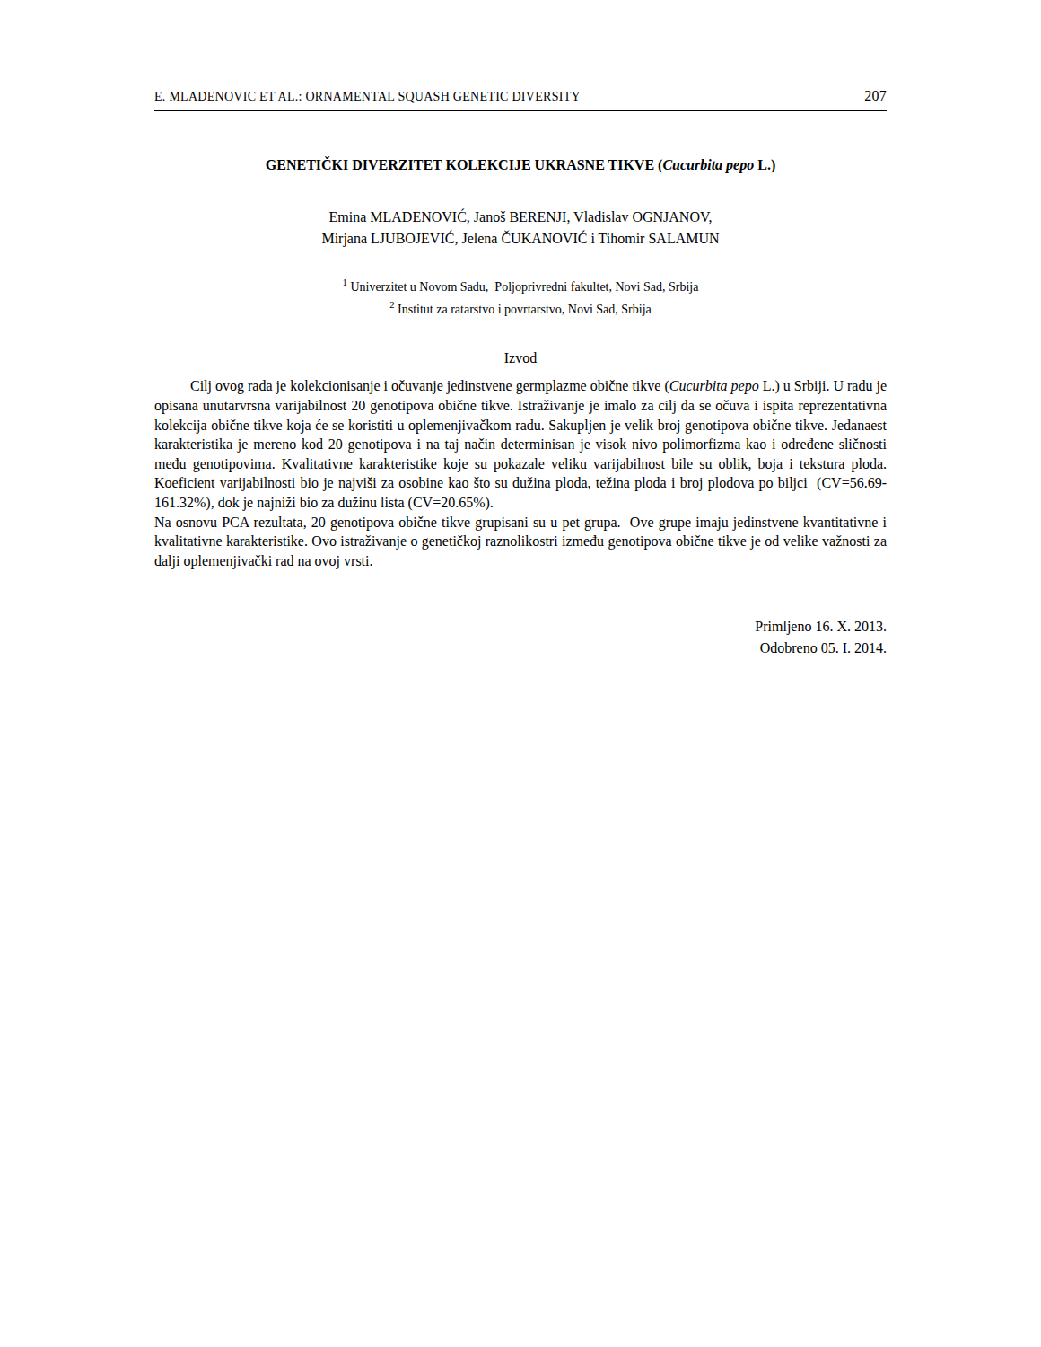E. MLADENOVIC et al.: ORNAMENTAL SQUASH GENETIC DIVERSITY 207
Genetički diverzitet kolekcije ukrasne tikve (Cucurbita pepo L.)
Emina Mladenović, Janoš Berenji, Vladislav Ognjanov,
Mirjana Ljubojević, Jelena Čukanović i Tihomir Salamun
1 Univerzitet u Novom Sadu, Poljoprivredni fakultet, Novi Sad, Srbija
2 Institut za ratarstvo i povrtarstvo, Novi Sad, Srbija
Izvod
Cilj ovog rada je kolekcionisanje i očuvanje jedinstvene germplazme obične tikve (Cucurbita pepo L.) u Srbiji. U radu je opisana unutarvrsna varijabilnost 20 genotipova obične tikve. Istraživanje je imalo za cilj da se očuva i ispita reprezentativna kolekcija obične tikve koja će se koristiti u oplemenjivačkom radu. Sakupljen je velik broj genotipova obične tikve. Jedanaest karakteristika je mereno kod 20 genotipova i na taj način determinisan je visok nivo polimorfizma kao i određene sličnosti među genotipovima. Kvalitativne karakteristike koje su pokazale veliku varijabilnost bile su oblik, boja i tekstura ploda. Koeficient varijabilnosti bio je najviši za osobine kao što su dužina ploda, težina ploda i broj plodova po biljci (CV=56.69-161.32%), dok je najniži bio za dužinu lista (CV=20.65%).
Na osnovu PCA rezultata, 20 genotipova obične tikve grupisani su u pet grupa. Ove grupe imaju jedinstvene kvantitativne i kvalitativne karakteristike. Ovo istraživanje o genetičkoj raznolikostri između genotipova obične tikve je od velike važnosti za dalji oplemenjivački rad na ovoj vrsti.
Primljeno 16. X. 2013.
Odobreno 05. I. 2014.